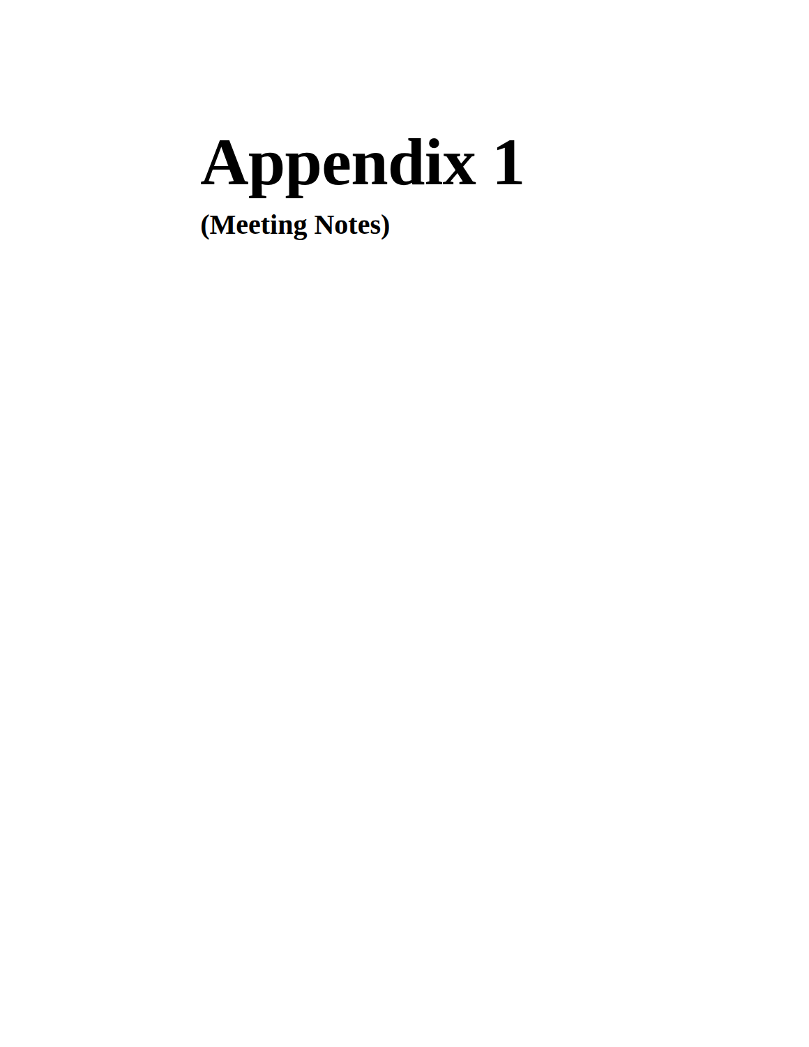Appendix 1
(Meeting Notes)